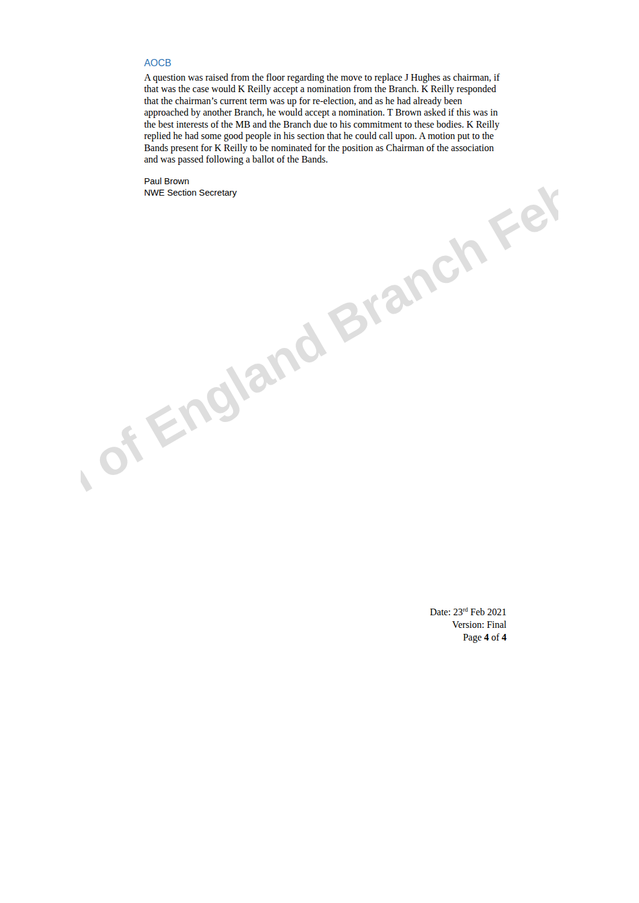RSPBA North of England Branch Feb 2021 Report
AOCB
A question was raised from the floor regarding the move to replace J Hughes as chairman, if that was the case would K Reilly accept a nomination from the Branch. K Reilly responded that the chairman’s current term was up for re-election, and as he had already been approached by another Branch, he would accept a nomination. T Brown asked if this was in the best interests of the MB and the Branch due to his commitment to these bodies. K Reilly replied he had some good people in his section that he could call upon. A motion put to the Bands present for K Reilly to be nominated for the position as Chairman of the association and was passed following a ballot of the Bands.
Paul Brown
NWE Section Secretary
Date: 23rd Feb 2021
Version: Final
Page 4 of 4